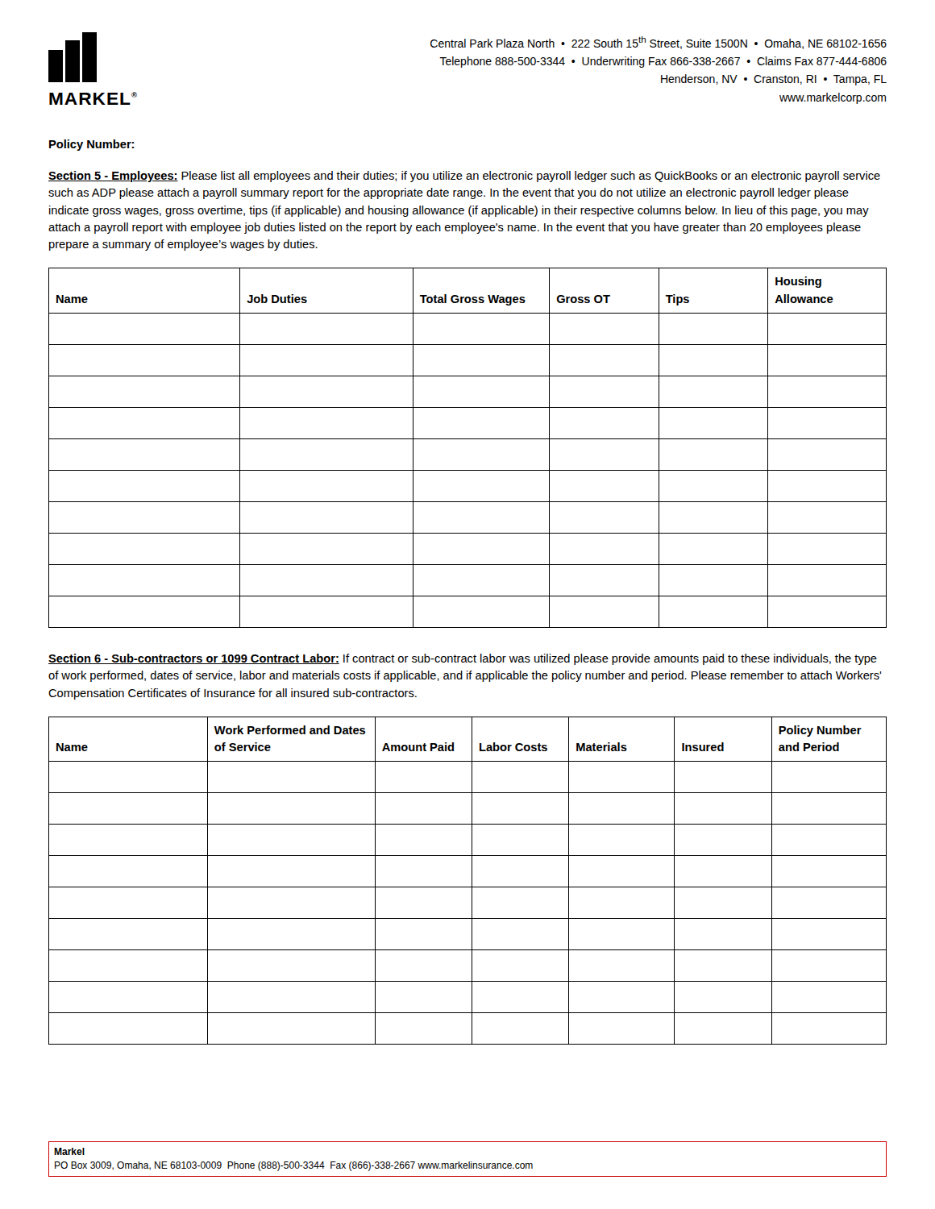MARKEL®
Central Park Plaza North • 222 South 15th Street, Suite 1500N • Omaha, NE 68102-1656
Telephone 888-500-3344 • Underwriting Fax 866-338-2667 • Claims Fax 877-444-6806
Henderson, NV • Cranston, RI • Tampa, FL
www.markelcorp.com
Policy Number:
Section 5 - Employees: Please list all employees and their duties; if you utilize an electronic payroll ledger such as QuickBooks or an electronic payroll service such as ADP please attach a payroll summary report for the appropriate date range. In the event that you do not utilize an electronic payroll ledger please indicate gross wages, gross overtime, tips (if applicable) and housing allowance (if applicable) in their respective columns below. In lieu of this page, you may attach a payroll report with employee job duties listed on the report by each employee's name. In the event that you have greater than 20 employees please prepare a summary of employee’s wages by duties.
| Name | Job Duties | Total Gross Wages | Gross OT | Tips | Housing Allowance |
| --- | --- | --- | --- | --- | --- |
Section 6 - Sub-contractors or 1099 Contract Labor: If contract or sub-contract labor was utilized please provide amounts paid to these individuals, the type of work performed, dates of service, labor and materials costs if applicable, and if applicable the policy number and period. Please remember to attach Workers' Compensation Certificates of Insurance for all insured sub-contractors.
| Name | Work Performed and Dates of Service | Amount Paid | Labor Costs | Materials | Insured | Policy Number and Period |
| --- | --- | --- | --- | --- | --- | --- |
Markel
PO Box 3009, Omaha, NE 68103-0009 Phone (888)-500-3344 Fax (866)-338-2667 www.markelinsurance.com